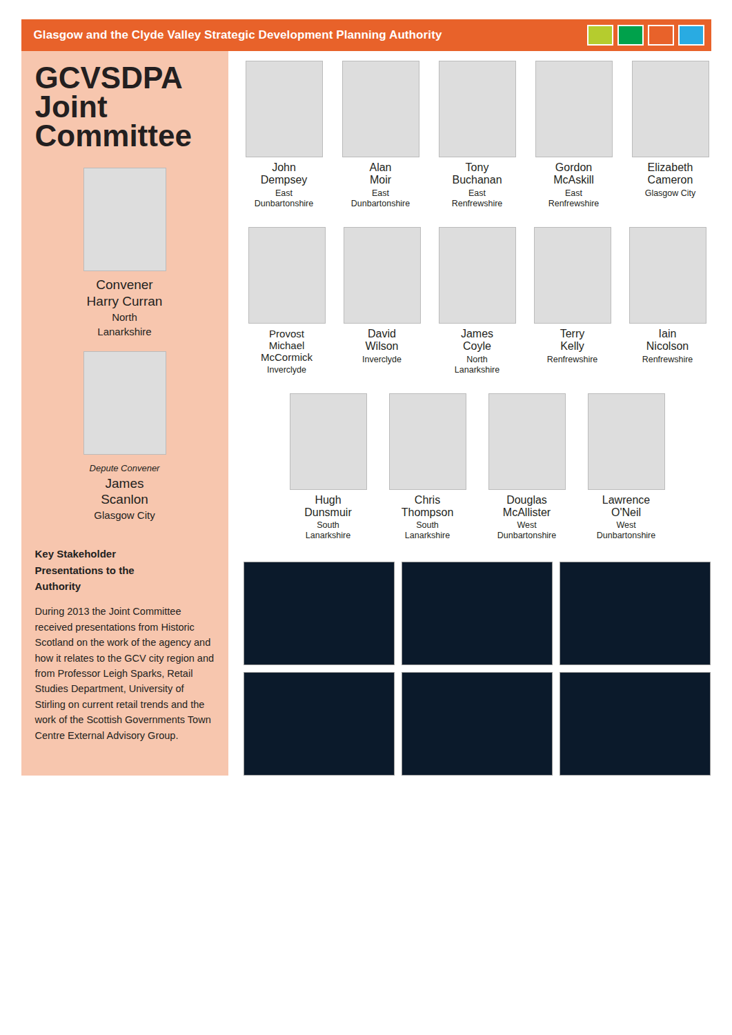Glasgow and the Clyde Valley Strategic Development Planning Authority
GCVSDPA
Joint
Committee
Convener
Harry Curran
North
Lanarkshire
Depute Convener
James
Scanlon
Glasgow City
Key Stakeholder
Presentations to the
Authority
During 2013 the Joint Committee received presentations from Historic Scotland on the work of the agency and how it relates to the GCV city region and from Professor Leigh Sparks, Retail Studies Department, University of Stirling on current retail trends and the work of the Scottish Governments Town Centre External Advisory Group.
John
Dempsey
East
Dunbartonshire
Alan
Moir
East
Dunbartonshire
Tony
Buchanan
East
Renfrewshire
Gordon
McAskill
East
Renfrewshire
Elizabeth
Cameron
Glasgow City
Provost
Michael
McCormick
Inverclyde
David
Wilson
Inverclyde
James
Coyle
North
Lanarkshire
Terry
Kelly
Renfrewshire
Iain
Nicolson
Renfrewshire
Hugh
Dunsmuir
South
Lanarkshire
Chris
Thompson
South
Lanarkshire
Douglas
McAllister
West
Dunbartonshire
Lawrence
O'Neil
West
Dunbartonshire